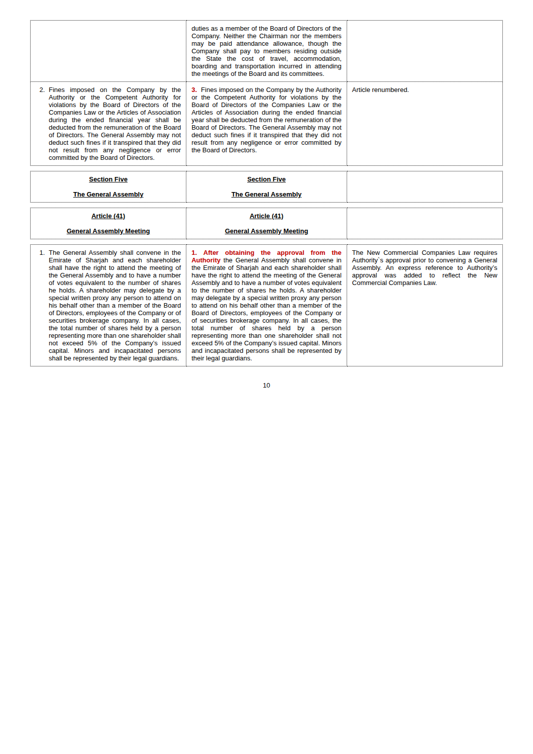| | duties as a member of the Board of Directors of the Company. Neither the Chairman nor the members may be paid attendance allowance, though the Company shall pay to members residing outside the State the cost of travel, accommodation, boarding and transportation incurred in attending the meetings of the Board and its committees. | |
| Fines imposed on the Company by the Authority or the Competent Authority for violations by the Board of Directors of the Companies Law or the Articles of Association during the ended financial year shall be deducted from the remuneration of the Board of Directors. The General Assembly may not deduct such fines if it transpired that they did not result from any negligence or error committed by the Board of Directors. | 3. Fines imposed on the Company by the Authority or the Competent Authority for violations by the Board of Directors of the Companies Law or the Articles of Association during the ended financial year shall be deducted from the remuneration of the Board of Directors. The General Assembly may not deduct such fines if it transpired that they did not result from any negligence or error committed by the Board of Directors. | Article renumbered. |
| Section Five The General Assembly | Section Five The General Assembly | |
| Article (41) General Assembly Meeting | Article (41) General Assembly Meeting | |
| The General Assembly shall convene in the Emirate of Sharjah and each shareholder shall have the right to attend the meeting of the General Assembly and to have a number of votes equivalent to the number of shares he holds. A shareholder may delegate by a special written proxy any person to attend on his behalf other than a member of the Board of Directors, employees of the Company or of securities brokerage company. In all cases, the total number of shares held by a person representing more than one shareholder shall not exceed 5% of the Company’s issued capital. Minors and incapacitated persons shall be represented by their legal guardians. | 1. After obtaining the approval from the Authority the General Assembly shall convene in the Emirate of Sharjah and each shareholder shall have the right to attend the meeting of the General Assembly and to have a number of votes equivalent to the number of shares he holds. A shareholder may delegate by a special written proxy any person to attend on his behalf other than a member of the Board of Directors, employees of the Company or of securities brokerage company. In all cases, the total number of shares held by a person representing more than one shareholder shall not exceed 5% of the Company’s issued capital. Minors and incapacitated persons shall be represented by their legal guardians. | The New Commercial Companies Law requires Authority`s approval prior to convening a General Assembly. An express reference to Authority’s approval was added to reflect the New Commercial Companies Law. |
10